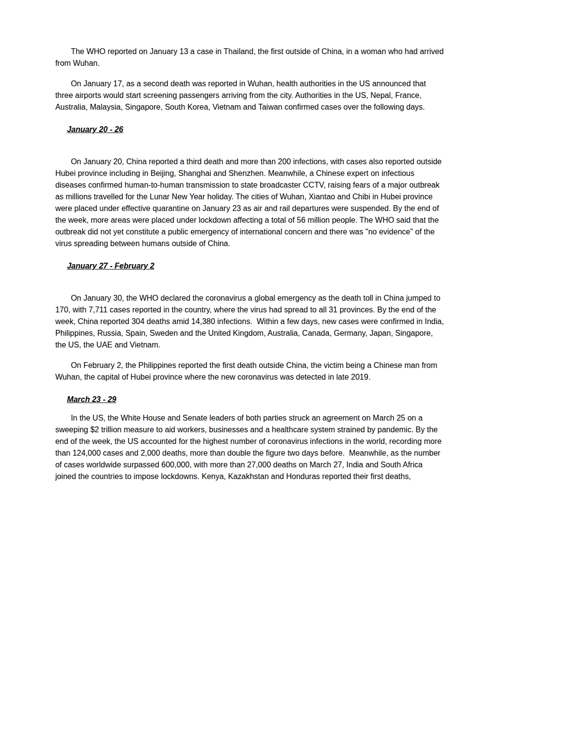The WHO reported on January 13 a case in Thailand, the first outside of China, in a woman who had arrived from Wuhan.
On January 17, as a second death was reported in Wuhan, health authorities in the US announced that three airports would start screening passengers arriving from the city. Authorities in the US, Nepal, France, Australia, Malaysia, Singapore, South Korea, Vietnam and Taiwan confirmed cases over the following days.
January 20 - 26
On January 20, China reported a third death and more than 200 infections, with cases also reported outside Hubei province including in Beijing, Shanghai and Shenzhen. Meanwhile, a Chinese expert on infectious diseases confirmed human-to-human transmission to state broadcaster CCTV, raising fears of a major outbreak as millions travelled for the Lunar New Year holiday. The cities of Wuhan, Xiantao and Chibi in Hubei province were placed under effective quarantine on January 23 as air and rail departures were suspended. By the end of the week, more areas were placed under lockdown affecting a total of 56 million people. The WHO said that the outbreak did not yet constitute a public emergency of international concern and there was "no evidence" of the virus spreading between humans outside of China.
January 27 - February 2
On January 30, the WHO declared the coronavirus a global emergency as the death toll in China jumped to 170, with 7,711 cases reported in the country, where the virus had spread to all 31 provinces. By the end of the week, China reported 304 deaths amid 14,380 infections. Within a few days, new cases were confirmed in India, Philippines, Russia, Spain, Sweden and the United Kingdom, Australia, Canada, Germany, Japan, Singapore, the US, the UAE and Vietnam.
On February 2, the Philippines reported the first death outside China, the victim being a Chinese man from Wuhan, the capital of Hubei province where the new coronavirus was detected in late 2019.
March 23 - 29
In the US, the White House and Senate leaders of both parties struck an agreement on March 25 on a sweeping $2 trillion measure to aid workers, businesses and a healthcare system strained by pandemic. By the end of the week, the US accounted for the highest number of coronavirus infections in the world, recording more than 124,000 cases and 2,000 deaths, more than double the figure two days before. Meanwhile, as the number of cases worldwide surpassed 600,000, with more than 27,000 deaths on March 27, India and South Africa joined the countries to impose lockdowns. Kenya, Kazakhstan and Honduras reported their first deaths,